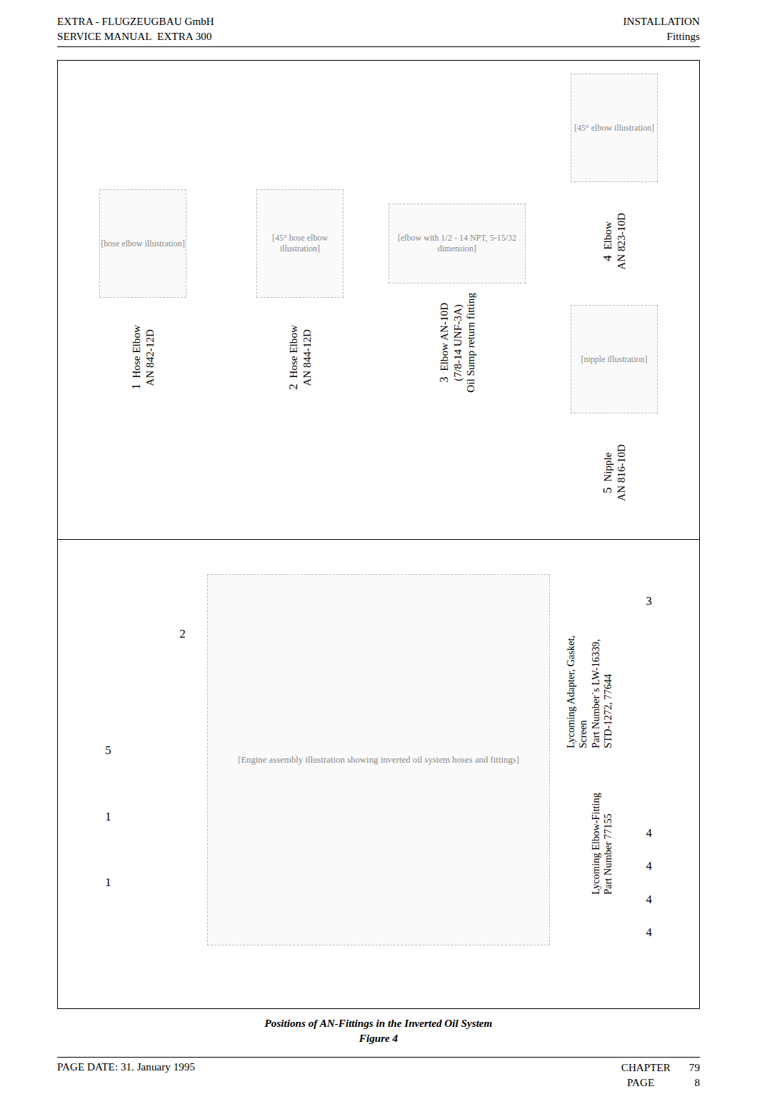EXTRA - FLUGZEUGBAU GmbH
SERVICE MANUAL EXTRA 300
INSTALLATION
Fittings
[hose elbow illustration]
1 Hose Elbow
AN 842-12D
[45° hose elbow illustration]
2 Hose Elbow
AN 844-12D
[elbow with 1/2 - 14 NPT, 5-15/32 dimension]
3 Elbow AN-10D
(7/8-14 UNF-3A)
Oil Sump return fitting
[45° elbow illustration]
4 Elbow
AN 823-10D
[nipple illustration]
5 Nipple
AN 816-10D
[Engine assembly illustration showing inverted oil system hoses and fittings]
5
1
1
2
3
4
4
4
4
Lycoming Adapter, Gasket,
Screen
Part Number´s LW-16339,
STD-1272, 77644
Lycoming Elbow-Fitting
Part Number 77155
Positions of AN-Fittings in the Inverted Oil System
Figure 4
PAGE DATE: 31. January 1995
CHAPTER 79
PAGE 8